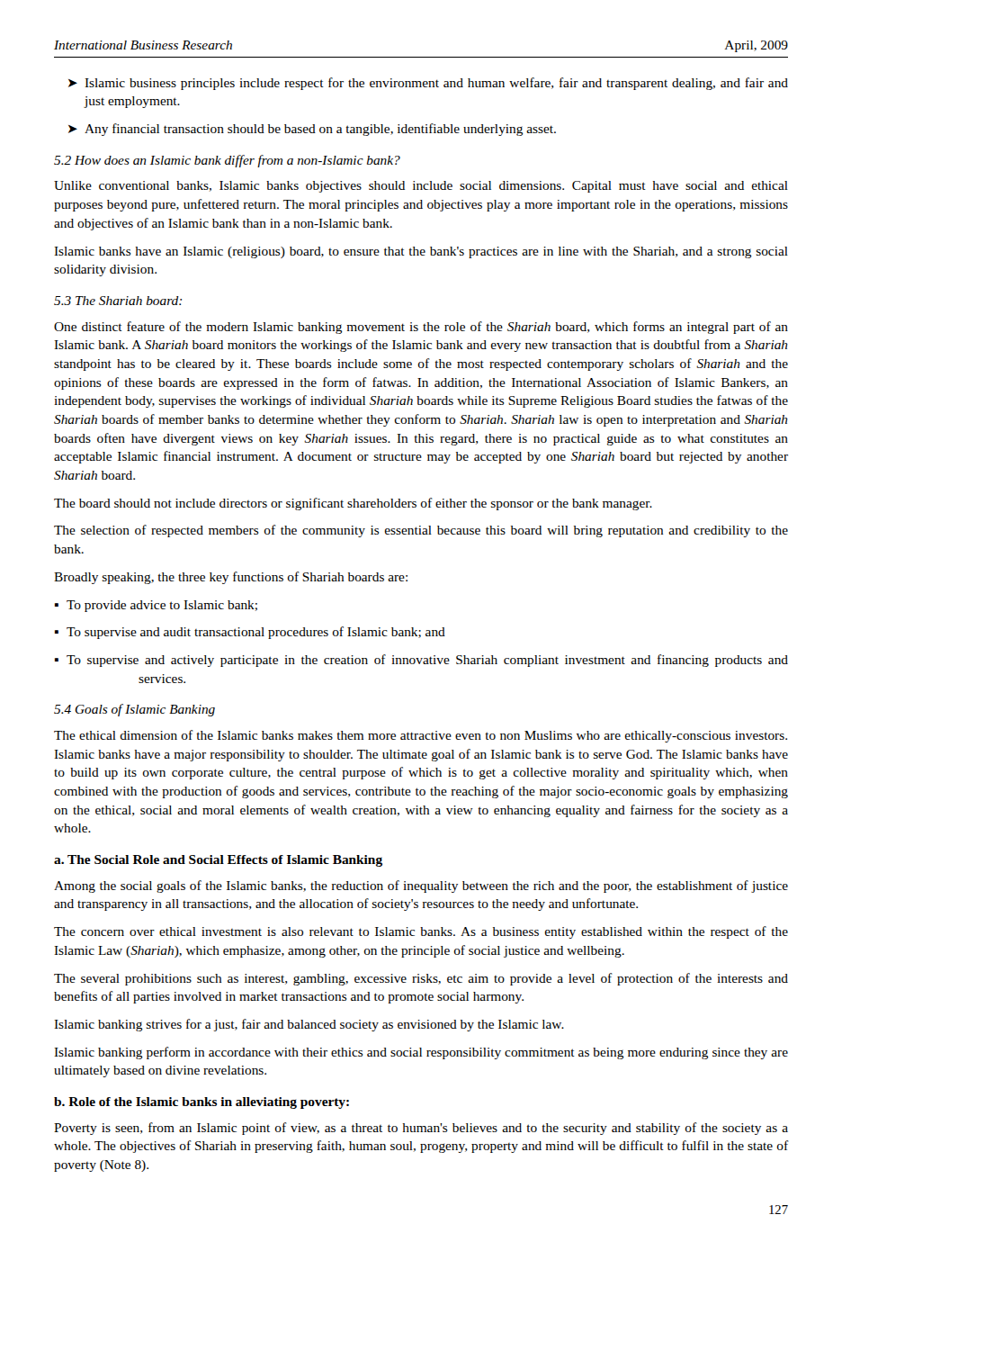International Business Research April, 2009
➤ Islamic business principles include respect for the environment and human welfare, fair and transparent dealing, and fair and just employment.
➤ Any financial transaction should be based on a tangible, identifiable underlying asset.
5.2 How does an Islamic bank differ from a non-Islamic bank?
Unlike conventional banks, Islamic banks objectives should include social dimensions. Capital must have social and ethical purposes beyond pure, unfettered return. The moral principles and objectives play a more important role in the operations, missions and objectives of an Islamic bank than in a non-Islamic bank.
Islamic banks have an Islamic (religious) board, to ensure that the bank's practices are in line with the Shariah, and a strong social solidarity division.
5.3 The Shariah board:
One distinct feature of the modern Islamic banking movement is the role of the Shariah board, which forms an integral part of an Islamic bank. A Shariah board monitors the workings of the Islamic bank and every new transaction that is doubtful from a Shariah standpoint has to be cleared by it. These boards include some of the most respected contemporary scholars of Shariah and the opinions of these boards are expressed in the form of fatwas. In addition, the International Association of Islamic Bankers, an independent body, supervises the workings of individual Shariah boards while its Supreme Religious Board studies the fatwas of the Shariah boards of member banks to determine whether they conform to Shariah. Shariah law is open to interpretation and Shariah boards often have divergent views on key Shariah issues. In this regard, there is no practical guide as to what constitutes an acceptable Islamic financial instrument. A document or structure may be accepted by one Shariah board but rejected by another Shariah board.
The board should not include directors or significant shareholders of either the sponsor or the bank manager.
The selection of respected members of the community is essential because this board will bring reputation and credibility to the bank.
Broadly speaking, the three key functions of Shariah boards are:
▪ To provide advice to Islamic bank;
▪ To supervise and audit transactional procedures of Islamic bank; and
▪ To supervise and actively participate in the creation of innovative Shariah compliant investment and financing products and services.
5.4 Goals of Islamic Banking
The ethical dimension of the Islamic banks makes them more attractive even to non Muslims who are ethically-conscious investors. Islamic banks have a major responsibility to shoulder. The ultimate goal of an Islamic bank is to serve God. The Islamic banks have to build up its own corporate culture, the central purpose of which is to get a collective morality and spirituality which, when combined with the production of goods and services, contribute to the reaching of the major socio-economic goals by emphasizing on the ethical, social and moral elements of wealth creation, with a view to enhancing equality and fairness for the society as a whole.
a. The Social Role and Social Effects of Islamic Banking
Among the social goals of the Islamic banks, the reduction of inequality between the rich and the poor, the establishment of justice and transparency in all transactions, and the allocation of society's resources to the needy and unfortunate.
The concern over ethical investment is also relevant to Islamic banks. As a business entity established within the respect of the Islamic Law (Shariah), which emphasize, among other, on the principle of social justice and wellbeing.
The several prohibitions such as interest, gambling, excessive risks, etc aim to provide a level of protection of the interests and benefits of all parties involved in market transactions and to promote social harmony.
Islamic banking strives for a just, fair and balanced society as envisioned by the Islamic law.
Islamic banking perform in accordance with their ethics and social responsibility commitment as being more enduring since they are ultimately based on divine revelations.
b. Role of the Islamic banks in alleviating poverty:
Poverty is seen, from an Islamic point of view, as a threat to human's believes and to the security and stability of the society as a whole. The objectives of Shariah in preserving faith, human soul, progeny, property and mind will be difficult to fulfil in the state of poverty (Note 8).
127